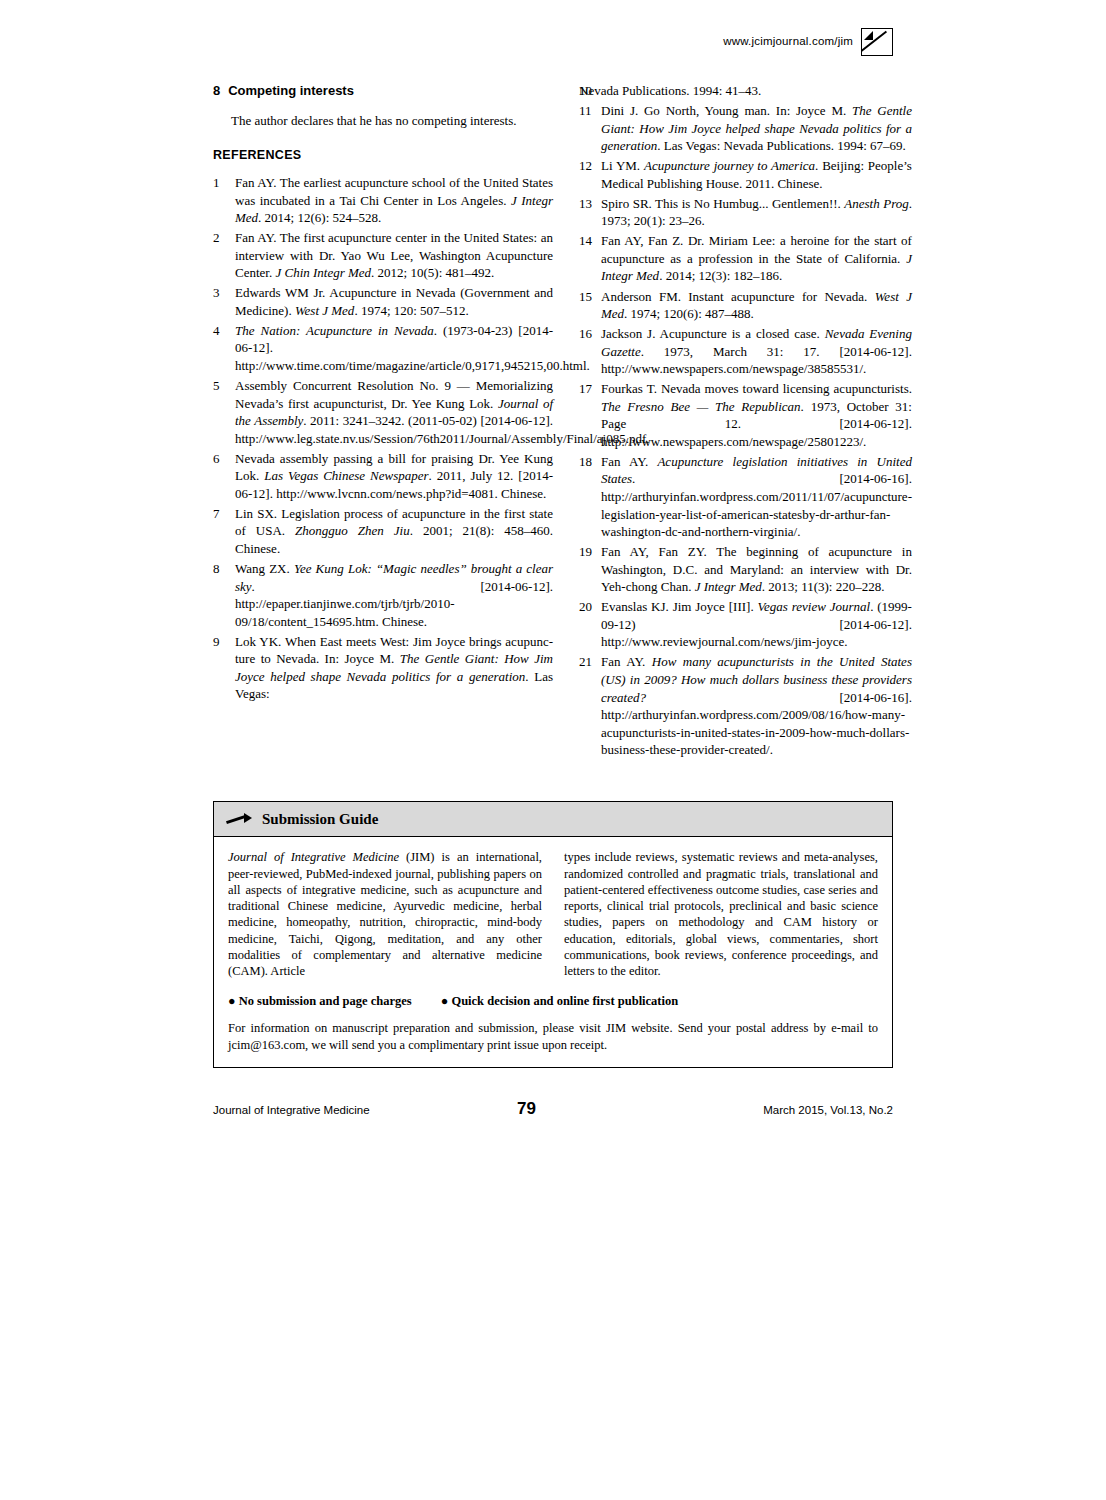www.jcimjournal.com/jim
8 Competing interests
The author declares that he has no competing interests.
REFERENCES
Fan AY. The earliest acupuncture school of the United States was incubated in a Tai Chi Center in Los Angeles. J Integr Med. 2014; 12(6): 524–528.
Fan AY. The first acupuncture center in the United States: an interview with Dr. Yao Wu Lee, Washington Acupuncture Center. J Chin Integr Med. 2012; 10(5): 481–492.
Edwards WM Jr. Acupuncture in Nevada (Government and Medicine). West J Med. 1974; 120: 507–512.
The Nation: Acupuncture in Nevada. (1973-04-23) [2014-06-12]. http://www.time.com/time/magazine/article/0,9171,945215,00.html.
Assembly Concurrent Resolution No. 9 — Memorializing Nevada’s first acupuncturist, Dr. Yee Kung Lok. Journal of the Assembly. 2011: 3241–3242. (2011-05-02) [2014-06-12]. http://www.leg.state.nv.us/Session/76th2011/Journal/Assembly/Final/aj085.pdf.
Nevada assembly passing a bill for praising Dr. Yee Kung Lok. Las Vegas Chinese Newspaper. 2011, July 12. [2014-06-12]. http://www.lvcnn.com/news.php?id=4081. Chinese.
Lin SX. Legislation process of acupuncture in the first state of USA. Zhongguo Zhen Jiu. 2001; 21(8): 458–460. Chinese.
Wang ZX. Yee Kung Lok: “Magic needles” brought a clear sky. [2014-06-12]. http://epaper.tianjinwe.com/tjrb/tjrb/2010-09/18/content_154695.htm. Chinese.
Lok YK. When East meets West: Jim Joyce brings acupuncture to Nevada. In: Joyce M. The Gentle Giant: How Jim Joyce helped shape Nevada politics for a generation. Las Vegas:
Nevada Publications. 1994: 41–43.
Dini J. Go North, Young man. In: Joyce M. The Gentle Giant: How Jim Joyce helped shape Nevada politics for a generation. Las Vegas: Nevada Publications. 1994: 67–69.
Li YM. Acupuncture journey to America. Beijing: People’s Medical Publishing House. 2011. Chinese.
Spiro SR. This is No Humbug... Gentlemen!!. Anesth Prog. 1973; 20(1): 23–26.
Fan AY, Fan Z. Dr. Miriam Lee: a heroine for the start of acupuncture as a profession in the State of California. J Integr Med. 2014; 12(3): 182–186.
Anderson FM. Instant acupuncture for Nevada. West J Med. 1974; 120(6): 487–488.
Jackson J. Acupuncture is a closed case. Nevada Evening Gazette. 1973, March 31: 17. [2014-06-12]. http://www.newspapers.com/newspage/38585531/.
Fourkas T. Nevada moves toward licensing acupuncturists. The Fresno Bee — The Republican. 1973, October 31: Page 12. [2014-06-12]. http://www.newspapers.com/newspage/25801223/.
Fan AY. Acupuncture legislation initiatives in United States. [2014-06-16]. http://arthuryinfan.wordpress.com/2011/11/07/acupuncture-legislation-year-list-of-american-statesby-dr-arthur-fan-washington-dc-and-northern-virginia/.
Fan AY, Fan ZY. The beginning of acupuncture in Washington, D.C. and Maryland: an interview with Dr. Yeh-chong Chan. J Integr Med. 2013; 11(3): 220–228.
Evanslas KJ. Jim Joyce [III]. Vegas review Journal. (1999-09-12) [2014-06-12]. http://www.reviewjournal.com/news/jim-joyce.
Fan AY. How many acupuncturists in the United States (US) in 2009? How much dollars business these providers created? [2014-06-16]. http://arthuryinfan.wordpress.com/2009/08/16/how-many-acupuncturists-in-united-states-in-2009-how-much-dollars-business-these-provider-created/.
Submission Guide
Journal of Integrative Medicine (JIM) is an international, peer-reviewed, PubMed-indexed journal, publishing papers on all aspects of integrative medicine, such as acupuncture and traditional Chinese medicine, Ayurvedic medicine, herbal medicine, homeopathy, nutrition, chiropractic, mind-body medicine, Taichi, Qigong, meditation, and any other modalities of complementary and alternative medicine (CAM). Article
types include reviews, systematic reviews and meta-analyses, randomized controlled and pragmatic trials, translational and patient-centered effectiveness outcome studies, case series and reports, clinical trial protocols, preclinical and basic science studies, papers on methodology and CAM history or education, editorials, global views, commentaries, short communications, book reviews, conference proceedings, and letters to the editor.
● No submission and page charges ● Quick decision and online first publication
For information on manuscript preparation and submission, please visit JIM website. Send your postal address by e-mail to jcim@163.com, we will send you a complimentary print issue upon receipt.
Journal of Integrative Medicine 79 March 2015, Vol.13, No.2